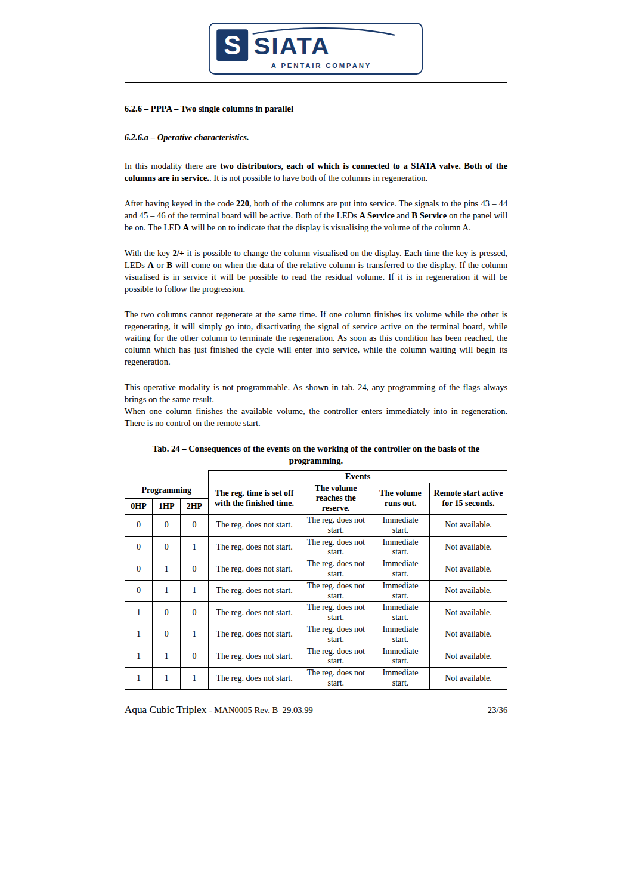S SIATA A PENTAIR COMPANY
6.2.6 – PPPA – Two single columns in parallel
6.2.6.a – Operative characteristics.
In this modality there are two distributors, each of which is connected to a SIATA valve. Both of the columns are in service.. It is not possible to have both of the columns in regeneration.
After having keyed in the code 220, both of the columns are put into service. The signals to the pins 43 – 44 and 45 – 46 of the terminal board will be active. Both of the LEDs A Service and B Service on the panel will be on. The LED A will be on to indicate that the display is visualising the volume of the column A.
With the key 2/+ it is possible to change the column visualised on the display. Each time the key is pressed, LEDs A or B will come on when the data of the relative column is transferred to the display. If the column visualised is in service it will be possible to read the residual volume. If it is in regeneration it will be possible to follow the progression.
The two columns cannot regenerate at the same time. If one column finishes its volume while the other is regenerating, it will simply go into, disactivating the signal of service active on the terminal board, while waiting for the other column to terminate the regeneration. As soon as this condition has been reached, the column which has just finished the cycle will enter into service, while the column waiting will begin its regeneration.
This operative modality is not programmable. As shown in tab. 24, any programming of the flags always brings on the same result.
When one column finishes the available volume, the controller enters immediately into in regeneration. There is no control on the remote start.
Tab. 24 – Consequences of the events on the working of the controller on the basis of the programming.
| | Events |
| Programming | The reg. time is set off with the finished time. | The volume reaches the reserve. | The volume runs out. | Remote start active for 15 seconds. |
| 0HP | 1HP | 2HP |
| 0 | 0 | 0 | The reg. does not start. | The reg. does not start. | Immediate start. | Not available. |
| 0 | 0 | 1 | The reg. does not start. | The reg. does not start. | Immediate start. | Not available. |
| 0 | 1 | 0 | The reg. does not start. | The reg. does not start. | Immediate start. | Not available. |
| 0 | 1 | 1 | The reg. does not start. | The reg. does not start. | Immediate start. | Not available. |
| 1 | 0 | 0 | The reg. does not start. | The reg. does not start. | Immediate start. | Not available. |
| 1 | 0 | 1 | The reg. does not start. | The reg. does not start. | Immediate start. | Not available. |
| 1 | 1 | 0 | The reg. does not start. | The reg. does not start. | Immediate start. | Not available. |
| 1 | 1 | 1 | The reg. does not start. | The reg. does not start. | Immediate start. | Not available. |
Aqua Cubic Triplex - MAN0005 Rev. B 29.03.99
23/36